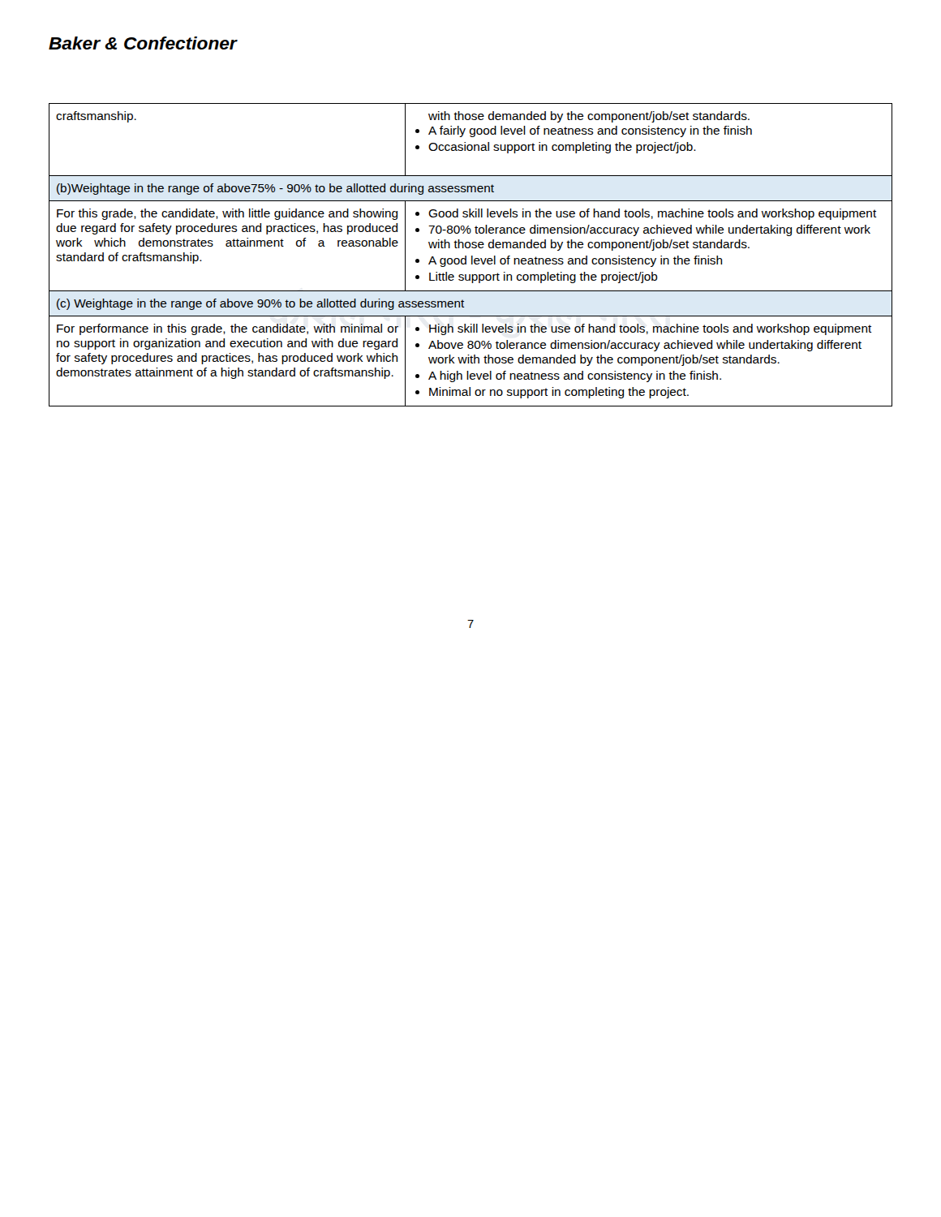कौशल भारत - कुशल भारत
Baker & Confectioner
| craftsmanship. | with those demanded by the component/job/set standards. A fairly good level of neatness and consistency in the finish Occasional support in completing the project/job. |
| (b)Weightage in the range of above75% - 90% to be allotted during assessment |
| For this grade, the candidate, with little guidance and showing due regard for safety procedures and practices, has produced work which demonstrates attainment of a reasonable standard of craftsmanship. | Good skill levels in the use of hand tools, machine tools and workshop equipment 70-80% tolerance dimension/accuracy achieved while undertaking different work with those demanded by the component/job/set standards. A good level of neatness and consistency in the finish Little support in completing the project/job |
| (c) Weightage in the range of above 90% to be allotted during assessment |
| For performance in this grade, the candidate, with minimal or no support in organization and execution and with due regard for safety procedures and practices, has produced work which demonstrates attainment of a high standard of craftsmanship. | High skill levels in the use of hand tools, machine tools and workshop equipment Above 80% tolerance dimension/accuracy achieved while undertaking different work with those demanded by the component/job/set standards. A high level of neatness and consistency in the finish. Minimal or no support in completing the project. |
7